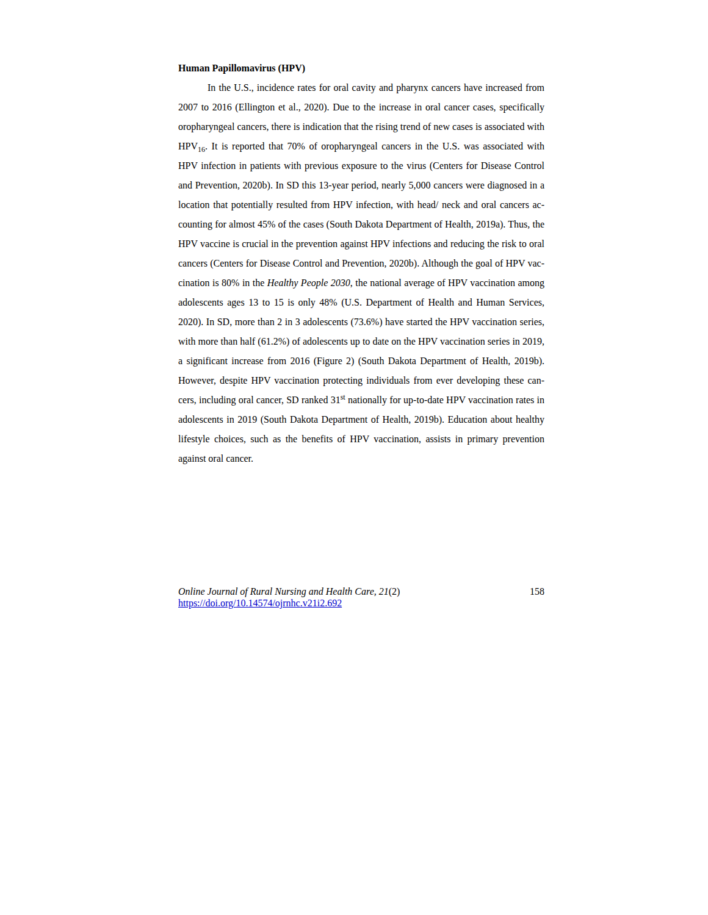Human Papillomavirus (HPV)
In the U.S., incidence rates for oral cavity and pharynx cancers have increased from 2007 to 2016 (Ellington et al., 2020). Due to the increase in oral cancer cases, specifically oropharyngeal cancers, there is indication that the rising trend of new cases is associated with HPV16. It is reported that 70% of oropharyngeal cancers in the U.S. was associated with HPV infection in patients with previous exposure to the virus (Centers for Disease Control and Prevention, 2020b). In SD this 13-year period, nearly 5,000 cancers were diagnosed in a location that potentially resulted from HPV infection, with head/ neck and oral cancers accounting for almost 45% of the cases (South Dakota Department of Health, 2019a). Thus, the HPV vaccine is crucial in the prevention against HPV infections and reducing the risk to oral cancers (Centers for Disease Control and Prevention, 2020b). Although the goal of HPV vaccination is 80% in the Healthy People 2030, the national average of HPV vaccination among adolescents ages 13 to 15 is only 48% (U.S. Department of Health and Human Services, 2020). In SD, more than 2 in 3 adolescents (73.6%) have started the HPV vaccination series, with more than half (61.2%) of adolescents up to date on the HPV vaccination series in 2019, a significant increase from 2016 (Figure 2) (South Dakota Department of Health, 2019b). However, despite HPV vaccination protecting individuals from ever developing these cancers, including oral cancer, SD ranked 31st nationally for up-to-date HPV vaccination rates in adolescents in 2019 (South Dakota Department of Health, 2019b). Education about healthy lifestyle choices, such as the benefits of HPV vaccination, assists in primary prevention against oral cancer.
Online Journal of Rural Nursing and Health Care, 21(2)
https://doi.org/10.14574/ojrnhc.v21i2.692
158